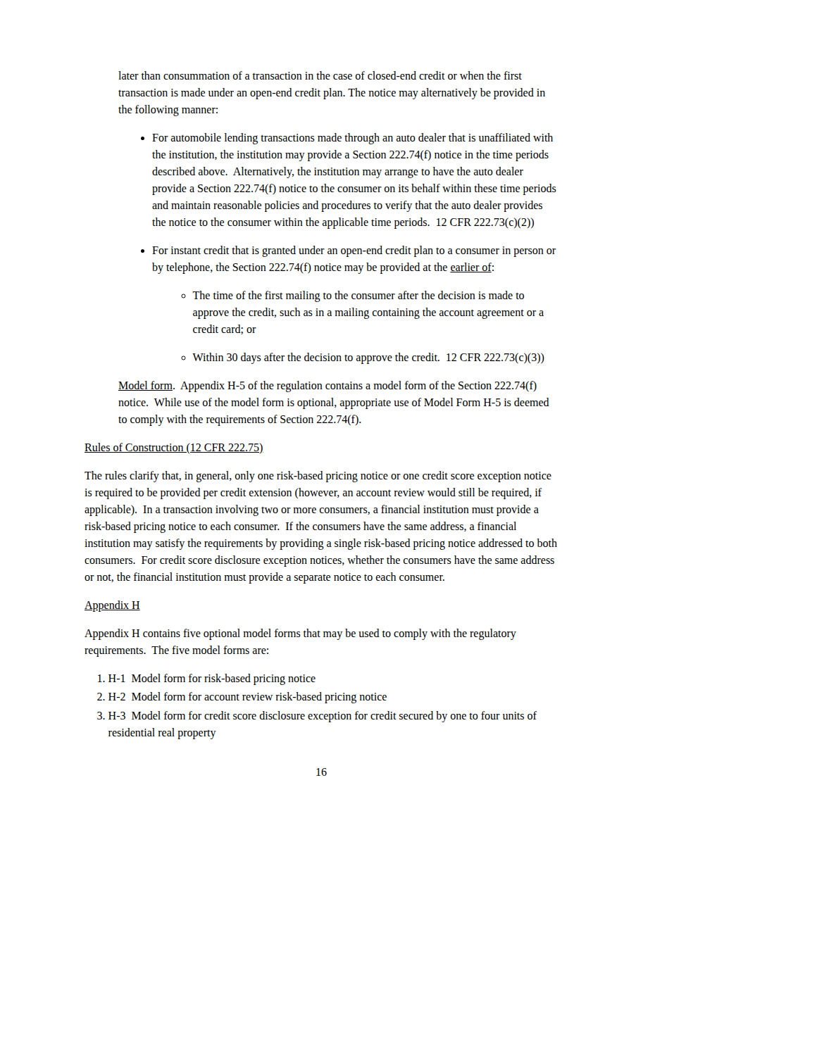later than consummation of a transaction in the case of closed-end credit or when the first transaction is made under an open-end credit plan. The notice may alternatively be provided in the following manner:
For automobile lending transactions made through an auto dealer that is unaffiliated with the institution, the institution may provide a Section 222.74(f) notice in the time periods described above. Alternatively, the institution may arrange to have the auto dealer provide a Section 222.74(f) notice to the consumer on its behalf within these time periods and maintain reasonable policies and procedures to verify that the auto dealer provides the notice to the consumer within the applicable time periods. 12 CFR 222.73(c)(2))
For instant credit that is granted under an open-end credit plan to a consumer in person or by telephone, the Section 222.74(f) notice may be provided at the earlier of:
The time of the first mailing to the consumer after the decision is made to approve the credit, such as in a mailing containing the account agreement or a credit card; or
Within 30 days after the decision to approve the credit. 12 CFR 222.73(c)(3))
Model form. Appendix H-5 of the regulation contains a model form of the Section 222.74(f) notice. While use of the model form is optional, appropriate use of Model Form H-5 is deemed to comply with the requirements of Section 222.74(f).
Rules of Construction (12 CFR 222.75)
The rules clarify that, in general, only one risk-based pricing notice or one credit score exception notice is required to be provided per credit extension (however, an account review would still be required, if applicable). In a transaction involving two or more consumers, a financial institution must provide a risk-based pricing notice to each consumer. If the consumers have the same address, a financial institution may satisfy the requirements by providing a single risk-based pricing notice addressed to both consumers. For credit score disclosure exception notices, whether the consumers have the same address or not, the financial institution must provide a separate notice to each consumer.
Appendix H
Appendix H contains five optional model forms that may be used to comply with the regulatory requirements. The five model forms are:
H-1 Model form for risk-based pricing notice
H-2 Model form for account review risk-based pricing notice
H-3 Model form for credit score disclosure exception for credit secured by one to four units of residential real property
16